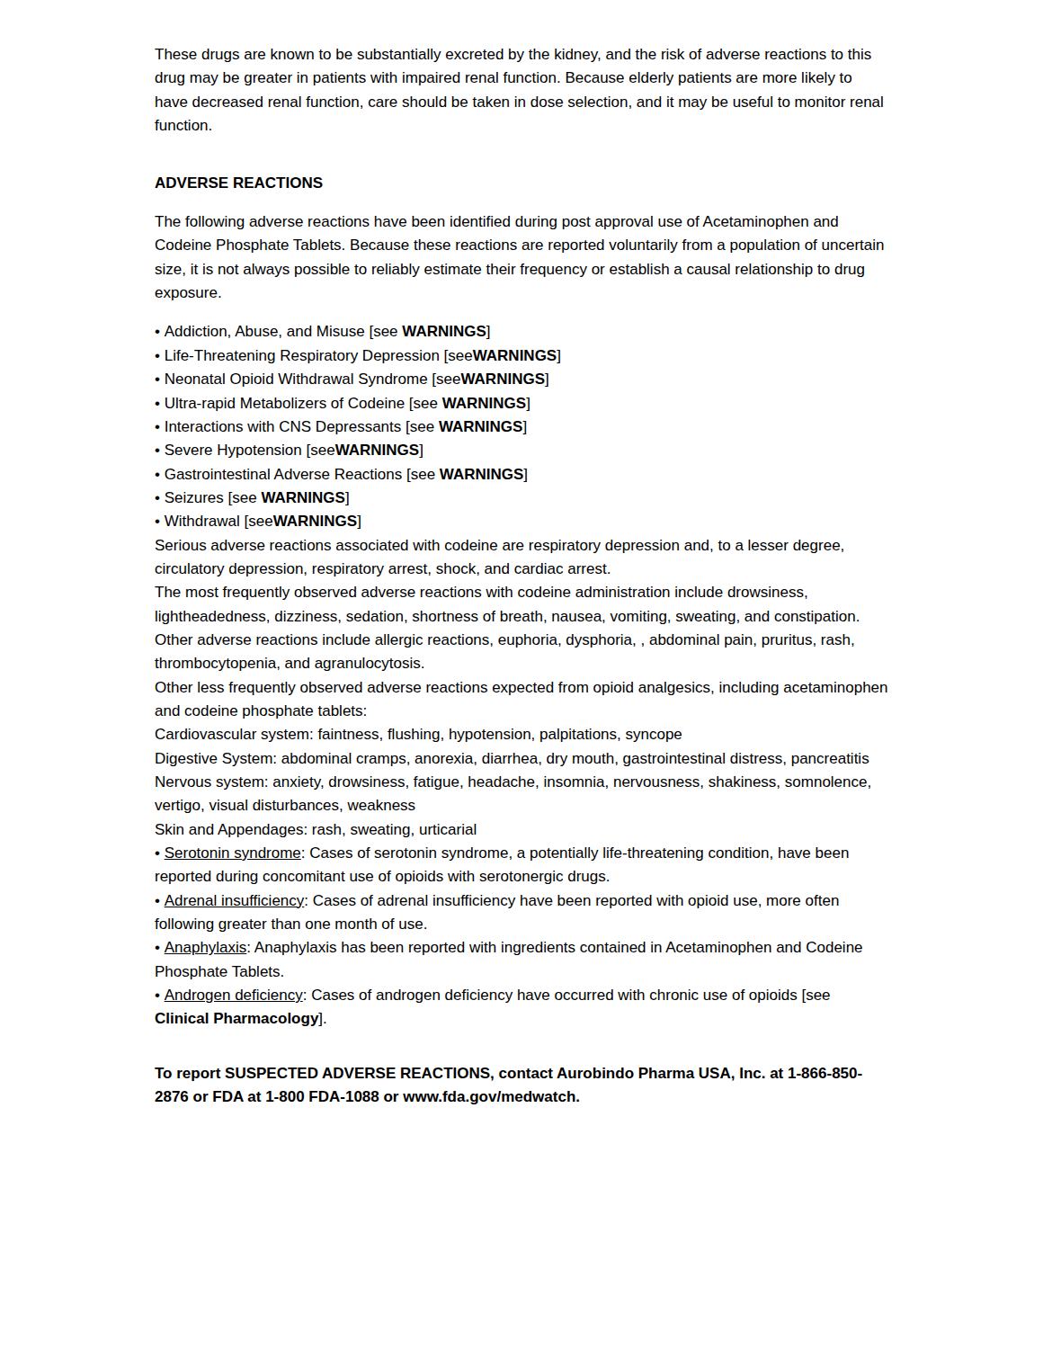These drugs are known to be substantially excreted by the kidney, and the risk of adverse reactions to this drug may be greater in patients with impaired renal function. Because elderly patients are more likely to have decreased renal function, care should be taken in dose selection, and it may be useful to monitor renal function.
ADVERSE REACTIONS
The following adverse reactions have been identified during post approval use of Acetaminophen and Codeine Phosphate Tablets. Because these reactions are reported voluntarily from a population of uncertain size, it is not always possible to reliably estimate their frequency or establish a causal relationship to drug exposure.
Addiction, Abuse, and Misuse [see WARNINGS]
Life-Threatening Respiratory Depression [seeWARNINGS]
Neonatal Opioid Withdrawal Syndrome [seeWARNINGS]
Ultra-rapid Metabolizers of Codeine [see WARNINGS]
Interactions with CNS Depressants [see WARNINGS]
Severe Hypotension [seeWARNINGS]
Gastrointestinal Adverse Reactions [see WARNINGS]
Seizures [see WARNINGS]
Withdrawal [seeWARNINGS]
Serious adverse reactions associated with codeine are respiratory depression and, to a lesser degree, circulatory depression, respiratory arrest, shock, and cardiac arrest.
The most frequently observed adverse reactions with codeine administration include drowsiness, lightheadedness, dizziness, sedation, shortness of breath, nausea, vomiting, sweating, and constipation.
Other adverse reactions include allergic reactions, euphoria, dysphoria, , abdominal pain, pruritus, rash, thrombocytopenia, and agranulocytosis.
Other less frequently observed adverse reactions expected from opioid analgesics, including acetaminophen and codeine phosphate tablets:
Cardiovascular system: faintness, flushing, hypotension, palpitations, syncope
Digestive System: abdominal cramps, anorexia, diarrhea, dry mouth, gastrointestinal distress, pancreatitis
Nervous system: anxiety, drowsiness, fatigue, headache, insomnia, nervousness, shakiness, somnolence, vertigo, visual disturbances, weakness
Skin and Appendages: rash, sweating, urticarial
Serotonin syndrome: Cases of serotonin syndrome, a potentially life-threatening condition, have been reported during concomitant use of opioids with serotonergic drugs.
Adrenal insufficiency: Cases of adrenal insufficiency have been reported with opioid use, more often following greater than one month of use.
Anaphylaxis: Anaphylaxis has been reported with ingredients contained in Acetaminophen and Codeine Phosphate Tablets.
Androgen deficiency: Cases of androgen deficiency have occurred with chronic use of opioids [see Clinical Pharmacology].
To report SUSPECTED ADVERSE REACTIONS, contact Aurobindo Pharma USA, Inc. at 1-866-850-2876 or FDA at 1-800 FDA-1088 or www.fda.gov/medwatch.